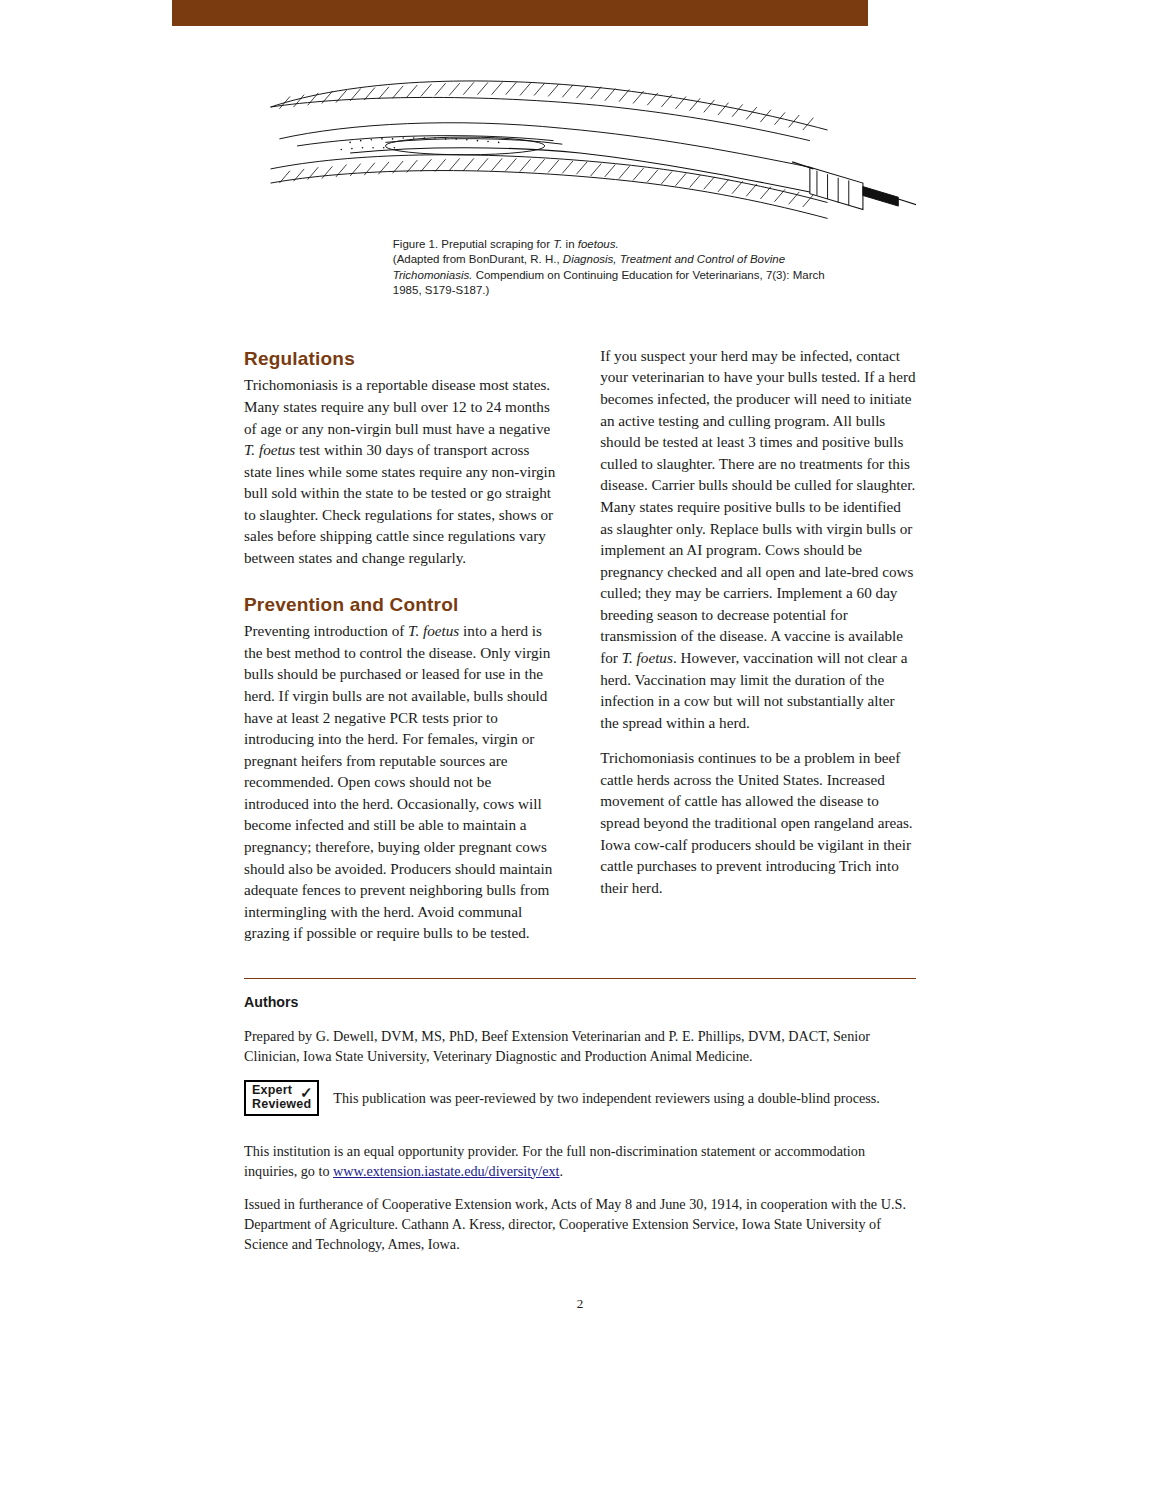Figure 1. Preputial scraping for T. in foetous.
(Adapted from BonDurant, R. H., Diagnosis, Treatment and Control of Bovine Trichomoniasis. Compendium on Continuing Education for Veterinarians, 7(3): March 1985, S179-S187.)
Regulations
Trichomoniasis is a reportable disease most states. Many states require any bull over 12 to 24 months of age or any non-virgin bull must have a negative T. foetus test within 30 days of transport across state lines while some states require any non-virgin bull sold within the state to be tested or go straight to slaughter. Check regulations for states, shows or sales before shipping cattle since regulations vary between states and change regularly.
Prevention and Control
Preventing introduction of T. foetus into a herd is the best method to control the disease. Only virgin bulls should be purchased or leased for use in the herd. If virgin bulls are not available, bulls should have at least 2 negative PCR tests prior to introducing into the herd. For females, virgin or pregnant heifers from reputable sources are recommended. Open cows should not be introduced into the herd. Occasionally, cows will become infected and still be able to maintain a pregnancy; therefore, buying older pregnant cows should also be avoided. Producers should maintain adequate fences to prevent neighboring bulls from intermingling with the herd. Avoid communal grazing if possible or require bulls to be tested.
If you suspect your herd may be infected, contact your veterinarian to have your bulls tested. If a herd becomes infected, the producer will need to initiate an active testing and culling program. All bulls should be tested at least 3 times and positive bulls culled to slaughter. There are no treatments for this disease. Carrier bulls should be culled for slaughter. Many states require positive bulls to be identified as slaughter only. Replace bulls with virgin bulls or implement an AI program. Cows should be pregnancy checked and all open and late-bred cows culled; they may be carriers. Implement a 60 day breeding season to decrease potential for transmission of the disease. A vaccine is available for T. foetus. However, vaccination will not clear a herd. Vaccination may limit the duration of the infection in a cow but will not substantially alter the spread within a herd.
Trichomoniasis continues to be a problem in beef cattle herds across the United States. Increased movement of cattle has allowed the disease to spread beyond the traditional open rangeland areas. Iowa cow-calf producers should be vigilant in their cattle purchases to prevent introducing Trich into their herd.
Authors
Prepared by G. Dewell, DVM, MS, PhD, Beef Extension Veterinarian and P. E. Phillips, DVM, DACT, Senior Clinician, Iowa State University, Veterinary Diagnostic and Production Animal Medicine.
Expert Reviewed✓ This publication was peer-reviewed by two independent reviewers using a double-blind process.
This institution is an equal opportunity provider. For the full non-discrimination statement or accommodation inquiries, go to www.extension.iastate.edu/diversity/ext.
Issued in furtherance of Cooperative Extension work, Acts of May 8 and June 30, 1914, in cooperation with the U.S. Department of Agriculture. Cathann A. Kress, director, Cooperative Extension Service, Iowa State University of Science and Technology, Ames, Iowa.
2